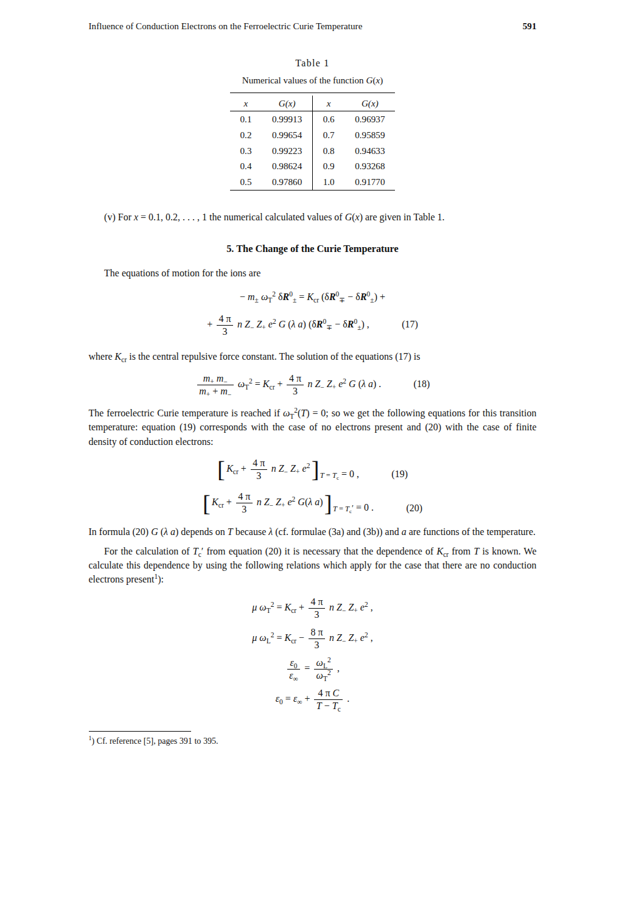Influence of Conduction Electrons on the Ferroelectric Curie Temperature 591
Table 1
Numerical values of the function G(x)
| x | G(x) | x | G(x) |
| --- | --- | --- | --- |
| 0.1 | 0.99913 | 0.6 | 0.96937 |
| 0.2 | 0.99654 | 0.7 | 0.95859 |
| 0.3 | 0.99223 | 0.8 | 0.94633 |
| 0.4 | 0.98624 | 0.9 | 0.93268 |
| 0.5 | 0.97860 | 1.0 | 0.91770 |
(v) For x = 0.1, 0.2, . . . , 1 the numerical calculated values of G(x) are given in Table 1.
5. The Change of the Curie Temperature
The equations of motion for the ions are
− m± ωT2 δR0± = Kcr (δR0∓ − δR0±) +
+ 4 π 3 n Z− Z+ e2 G (λ a) (δR0∓ − δR0±) , (17)
where Kcr is the central repulsive force constant. The solution of the equations (17) is
m+ m−m+ + m− ωT2 = Kcr + 4 π 3 n Z− Z+ e2 G (λ a) . (18)
The ferroelectric Curie temperature is reached if ωT2(T) = 0; so we get the following equations for this transition temperature: equation (19) corresponds with the case of no electrons present and (20) with the case of finite density of conduction electrons:
[ Kcr + 4 π 3 n Z− Z+ e2 ] T = Tc = 0 , (19)
[ Kcr + 4 π 3 n Z− Z+ e2 G(λ a) ] T = Tc′ = 0 . (20)
In formula (20) G (λ a) depends on T because λ (cf. formulae (3a) and (3b)) and a are functions of the temperature.
For the calculation of Tc′ from equation (20) it is necessary that the dependence of Kcr from T is known. We calculate this dependence by using the following relations which apply for the case that there are no conduction electrons present1):
μ ωT2 = Kcr + 4 π 3 n Z− Z+ e2 ,
μ ωL2 = Kcr − 8 π 3 n Z− Z+ e2 ,
ε0 ε∞ = ωL2 ωT2 ,
ε0 = ε∞ + 4 π C T − Tc .
1) Cf. reference [5], pages 391 to 395.